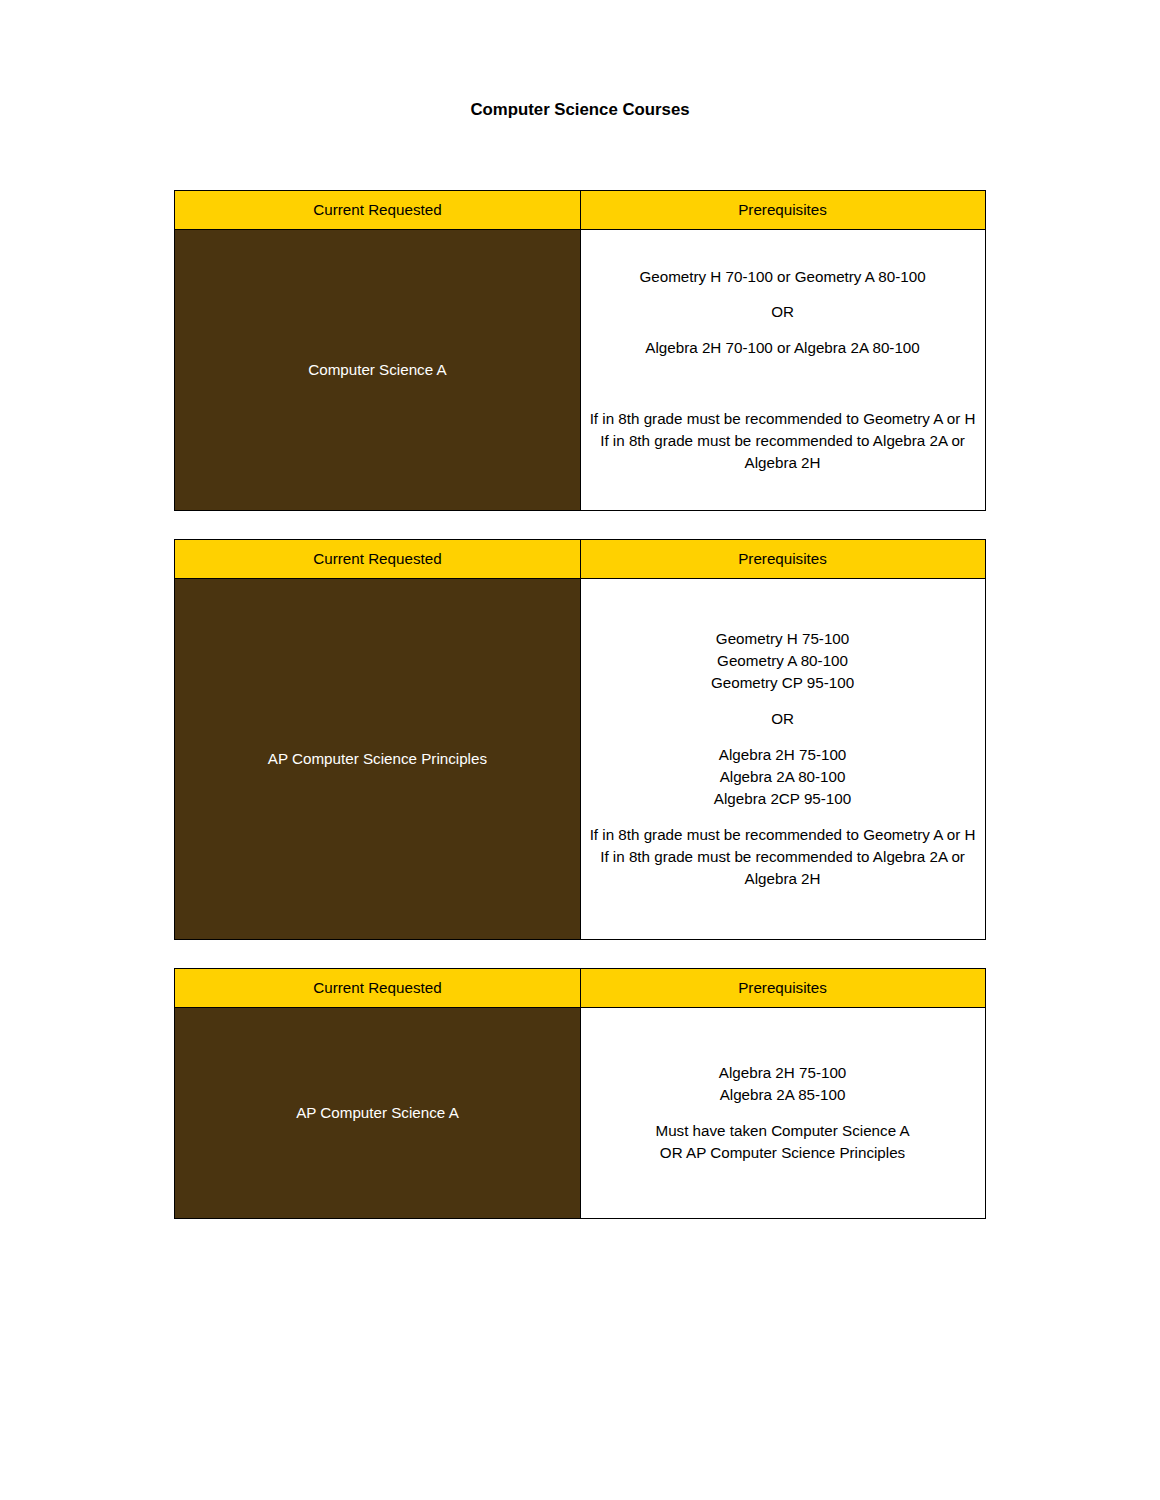Computer Science Courses
| Current Requested | Prerequisites |
| --- | --- |
| Computer Science A | Geometry H 70-100 or Geometry A 80-100 OR Algebra 2H 70-100 or Algebra 2A 80-100 If in 8th grade must be recommended to Geometry A or H If in 8th grade must be recommended to Algebra 2A or Algebra 2H |
| Current Requested | Prerequisites |
| --- | --- |
| AP Computer Science Principles | Geometry H 75-100 Geometry A 80-100 Geometry CP 95-100 OR Algebra 2H 75-100 Algebra 2A 80-100 Algebra 2CP 95-100 If in 8th grade must be recommended to Geometry A or H If in 8th grade must be recommended to Algebra 2A or Algebra 2H |
| Current Requested | Prerequisites |
| --- | --- |
| AP Computer Science A | Algebra 2H 75-100 Algebra 2A 85-100 Must have taken Computer Science A OR AP Computer Science Principles |